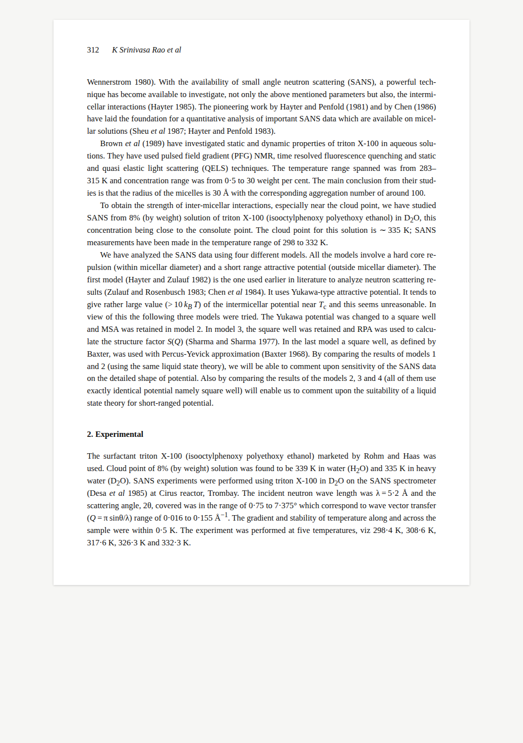312 K Srinivasa Rao et al
Wennerstrom 1980). With the availability of small angle neutron scattering (SANS), a powerful technique has become available to investigate, not only the above mentioned parameters but also, the intermicellar interactions (Hayter 1985). The pioneering work by Hayter and Penfold (1981) and by Chen (1986) have laid the foundation for a quantitative analysis of important SANS data which are available on micellar solutions (Sheu et al 1987; Hayter and Penfold 1983).
Brown et al (1989) have investigated static and dynamic properties of triton X-100 in aqueous solutions. They have used pulsed field gradient (PFG) NMR, time resolved fluorescence quenching and static and quasi elastic light scattering (QELS) techniques. The temperature range spanned was from 283–315 K and concentration range was from 0·5 to 30 weight per cent. The main conclusion from their studies is that the radius of the micelles is 30 Å with the corresponding aggregation number of around 100.
To obtain the strength of inter-micellar interactions, especially near the cloud point, we have studied SANS from 8% (by weight) solution of triton X-100 (isooctylphenoxy polyethoxy ethanol) in D2O, this concentration being close to the consolute point. The cloud point for this solution is ∼ 335 K; SANS measurements have been made in the temperature range of 298 to 332 K.
We have analyzed the SANS data using four different models. All the models involve a hard core repulsion (within micellar diameter) and a short range attractive potential (outside micellar diameter). The first model (Hayter and Zulauf 1982) is the one used earlier in literature to analyze neutron scattering results (Zulauf and Rosenbusch 1983; Chen et al 1984). It uses Yukawa-type attractive potential. It tends to give rather large value (> 10 kB T) of the intermicellar potential near Tc and this seems unreasonable. In view of this the following three models were tried. The Yukawa potential was changed to a square well and MSA was retained in model 2. In model 3, the square well was retained and RPA was used to calculate the structure factor S(Q) (Sharma and Sharma 1977). In the last model a square well, as defined by Baxter, was used with Percus-Yevick approximation (Baxter 1968). By comparing the results of models 1 and 2 (using the same liquid state theory), we will be able to comment upon sensitivity of the SANS data on the detailed shape of potential. Also by comparing the results of the models 2, 3 and 4 (all of them use exactly identical potential namely square well) will enable us to comment upon the suitability of a liquid state theory for short-ranged potential.
2. Experimental
The surfactant triton X-100 (isooctylphenoxy polyethoxy ethanol) marketed by Rohm and Haas was used. Cloud point of 8% (by weight) solution was found to be 339 K in water (H2O) and 335 K in heavy water (D2O). SANS experiments were performed using triton X-100 in D2O on the SANS spectrometer (Desa et al 1985) at Cirus reactor, Trombay. The incident neutron wave length was λ = 5·2 Å and the scattering angle, 2θ, covered was in the range of 0·75 to 7·375° which correspond to wave vector transfer (Q = π sinθ/λ) range of 0·016 to 0·155 Å−1. The gradient and stability of temperature along and across the sample were within 0·5 K. The experiment was performed at five temperatures, viz 298·4 K, 308·6 K, 317·6 K, 326·3 K and 332·3 K.